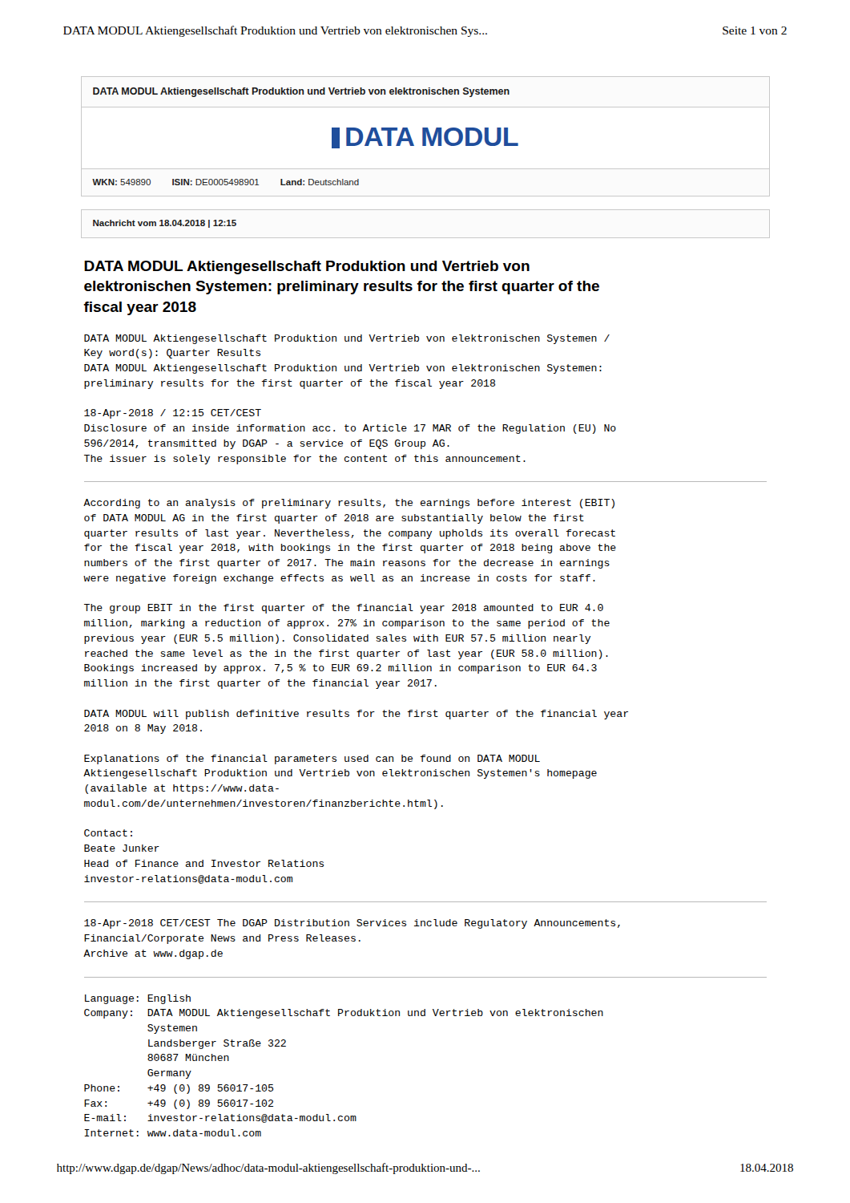DATA MODUL Aktiengesellschaft Produktion und Vertrieb von elektronischen Sys...
Seite 1 von 2
DATA MODUL Aktiengesellschaft Produktion und Vertrieb von elektronischen Systemen
DATA MODUL
WKN: 549890 ISIN: DE0005498901 Land: Deutschland
Nachricht vom 18.04.2018 | 12:15
DATA MODUL Aktiengesellschaft Produktion und Vertrieb von
elektronischen Systemen: preliminary results for the first quarter of the
fiscal year 2018
DATA MODUL Aktiengesellschaft Produktion und Vertrieb von elektronischen Systemen /
Key word(s): Quarter Results
DATA MODUL Aktiengesellschaft Produktion und Vertrieb von elektronischen Systemen:
preliminary results for the first quarter of the fiscal year 2018

18-Apr-2018 / 12:15 CET/CEST
Disclosure of an inside information acc. to Article 17 MAR of the Regulation (EU) No
596/2014, transmitted by DGAP - a service of EQS Group AG.
The issuer is solely responsible for the content of this announcement.
According to an analysis of preliminary results, the earnings before interest (EBIT)
of DATA MODUL AG in the first quarter of 2018 are substantially below the first
quarter results of last year. Nevertheless, the company upholds its overall forecast
for the fiscal year 2018, with bookings in the first quarter of 2018 being above the
numbers of the first quarter of 2017. The main reasons for the decrease in earnings
were negative foreign exchange effects as well as an increase in costs for staff.

The group EBIT in the first quarter of the financial year 2018 amounted to EUR 4.0
million, marking a reduction of approx. 27% in comparison to the same period of the
previous year (EUR 5.5 million). Consolidated sales with EUR 57.5 million nearly
reached the same level as the in the first quarter of last year (EUR 58.0 million).
Bookings increased by approx. 7,5 % to EUR 69.2 million in comparison to EUR 64.3
million in the first quarter of the financial year 2017.

DATA MODUL will publish definitive results for the first quarter of the financial year
2018 on 8 May 2018.

Explanations of the financial parameters used can be found on DATA MODUL
Aktiengesellschaft Produktion und Vertrieb von elektronischen Systemen's homepage
(available at https://www.data-
modul.com/de/unternehmen/investoren/finanzberichte.html).

Contact:
Beate Junker
Head of Finance and Investor Relations
investor-relations@data-modul.com
18-Apr-2018 CET/CEST The DGAP Distribution Services include Regulatory Announcements,
Financial/Corporate News and Press Releases.
Archive at www.dgap.de
Language: English
Company:  DATA MODUL Aktiengesellschaft Produktion und Vertrieb von elektronischen
          Systemen
          Landsberger Straße 322
          80687 München
          Germany
Phone:    +49 (0) 89 56017-105
Fax:      +49 (0) 89 56017-102
E-mail:   investor-relations@data-modul.com
Internet: www.data-modul.com
http://www.dgap.de/dgap/News/adhoc/data-modul-aktiengesellschaft-produktion-und-...
18.04.2018